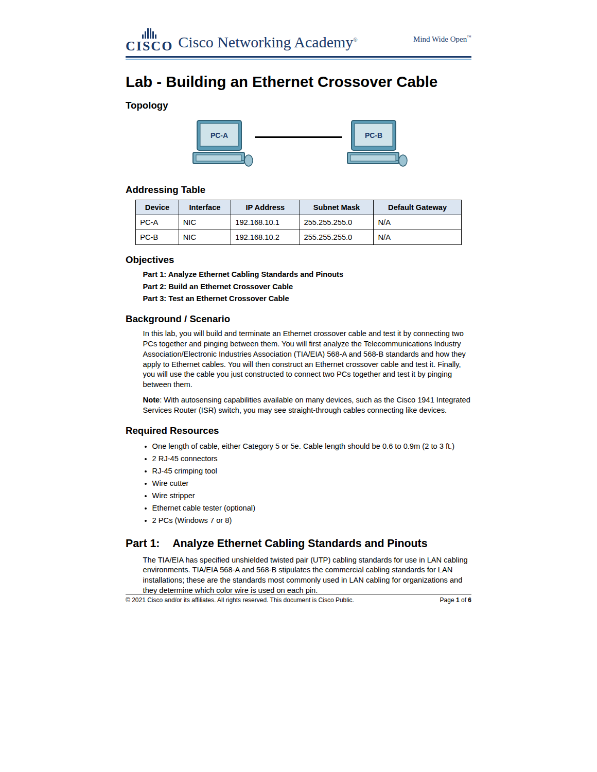CISCO
Cisco Networking Academy®
Mind Wide Open™
Lab - Building an Ethernet Crossover Cable
Topology
PC-A
PC-B
Addressing Table
| Device | Interface | IP Address | Subnet Mask | Default Gateway |
| --- | --- | --- | --- | --- |
| PC-A | NIC | 192.168.10.1 | 255.255.255.0 | N/A |
| PC-B | NIC | 192.168.10.2 | 255.255.255.0 | N/A |
Objectives
Part 1: Analyze Ethernet Cabling Standards and Pinouts
Part 2: Build an Ethernet Crossover Cable
Part 3: Test an Ethernet Crossover Cable
Background / Scenario
In this lab, you will build and terminate an Ethernet crossover cable and test it by connecting two PCs together and pinging between them. You will first analyze the Telecommunications Industry Association/Electronic Industries Association (TIA/EIA) 568-A and 568-B standards and how they apply to Ethernet cables. You will then construct an Ethernet crossover cable and test it. Finally, you will use the cable you just constructed to connect two PCs together and test it by pinging between them.
Note: With autosensing capabilities available on many devices, such as the Cisco 1941 Integrated Services Router (ISR) switch, you may see straight-through cables connecting like devices.
Required Resources
One length of cable, either Category 5 or 5e. Cable length should be 0.6 to 0.9m (2 to 3 ft.)
2 RJ-45 connectors
RJ-45 crimping tool
Wire cutter
Wire stripper
Ethernet cable tester (optional)
2 PCs (Windows 7 or 8)
Part 1: Analyze Ethernet Cabling Standards and Pinouts
The TIA/EIA has specified unshielded twisted pair (UTP) cabling standards for use in LAN cabling environments. TIA/EIA 568-A and 568-B stipulates the commercial cabling standards for LAN installations; these are the standards most commonly used in LAN cabling for organizations and they determine which color wire is used on each pin.
© 2021 Cisco and/or its affiliates. All rights reserved. This document is Cisco Public.
Page 1 of 6